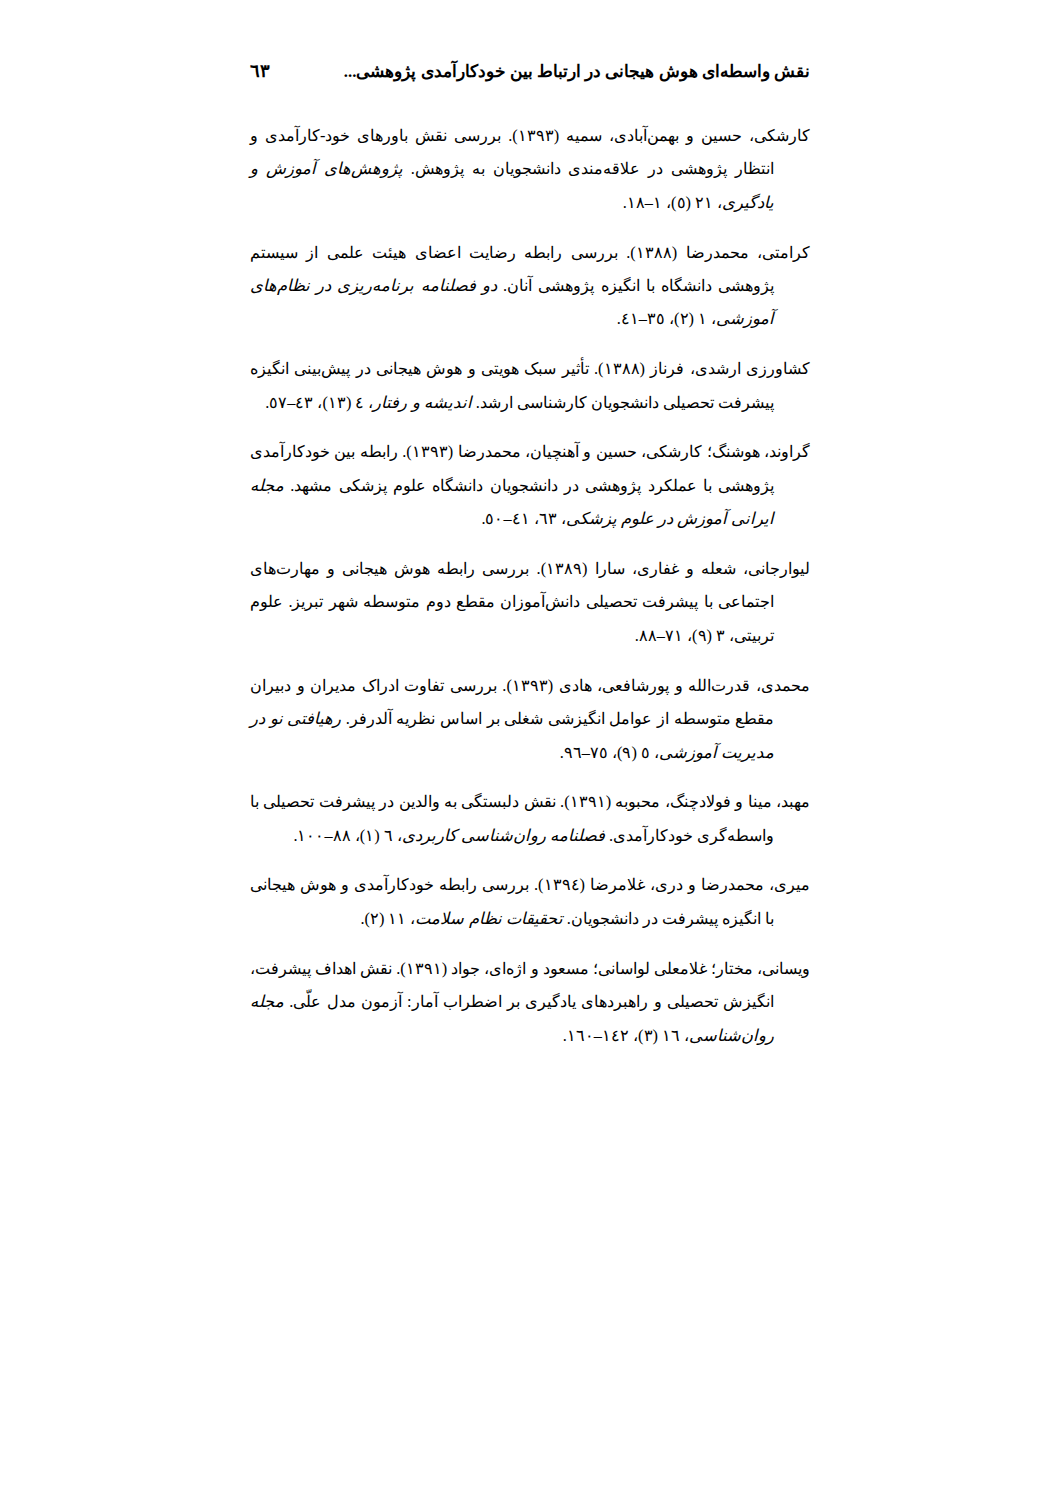نقش واسطه‌ای هوش هیجانی در ارتباط بین خودکارآمدی پژوهشی... ٦٣
کارشکی، حسین و بهمن‌آبادی، سمیه (١٣٩٣). بررسی نقش باورهای خود-کارآمدی و انتظار پژوهشی در علاقه‌مندی دانشجویان به پژوهش. پژوهش‌های آموزش و یادگیری، ٢١ (٥)، ١–١٨.
کرامتی، محمدرضا (١٣٨٨). بررسی رابطه رضایت اعضای هیئت علمی از سیستم پژوهشی دانشگاه با انگیزه پژوهشی آنان. دو فصلنامه برنامه‌ریزی در نظام‌های آموزشی، ١ (٢)، ٣٥–٤١.
کشاورزی ارشدی، فرناز (١٣٨٨). تأثیر سبک هویتی و هوش هیجانی در پیش‌بینی انگیزه پیشرفت تحصیلی دانشجویان کارشناسی ارشد. اندیشه و رفتار، ٤ (١٣)، ٤٣–٥٧.
گراوند، هوشنگ؛ کارشکی، حسین و آهنچیان، محمدرضا (١٣٩٣). رابطه بین خودکارآمدی پژوهشی با عملکرد پژوهشی در دانشجویان دانشگاه علوم پزشکی مشهد. مجله ایرانی آموزش در علوم پزشکی، ٦٣، ٤١–٥٠.
لیوارجانی، شعله و غفاری، سارا (١٣٨٩). بررسی رابطه هوش هیجانی و مهارت‌های اجتماعی با پیشرفت تحصیلی دانش‌آموزان مقطع دوم متوسطه شهر تبریز. علوم تربیتی، ٣ (٩)، ٧١–٨٨.
محمدی، قدرت‌الله و پورشافعی، هادی (١٣٩٣). بررسی تفاوت ادراک مدیران و دبیران مقطع متوسطه از عوامل انگیزشی شغلی بر اساس نظریه آلدرفر. رهیافتی نو در مدیریت آموزشی، ٥ (٩)، ٧٥–٩٦.
مهبد، مینا و فولادچنگ، محبوبه (١٣٩١). نقش دلبستگی به والدین در پیشرفت تحصیلی با واسطه‌گری خودکارآمدی. فصلنامه روان‌شناسی کاربردی، ٦ (١)، ٨٨–١٠٠.
میری، محمدرضا و دری، غلامرضا (١٣٩٤). بررسی رابطه خودکارآمدی و هوش هیجانی با انگیزه پیشرفت در دانشجویان. تحقیقات نظام سلامت، ١١ (٢).
ویسانی، مختار؛ غلامعلی لواسانی؛ مسعود و اژه‌ای، جواد (١٣٩١). نقش اهداف پیشرفت، انگیزش تحصیلی و راهبردهای یادگیری بر اضطراب آمار: آزمون مدل علّی. مجله روان‌شناسی، ١٦ (٣)، ١٤٢–١٦٠.